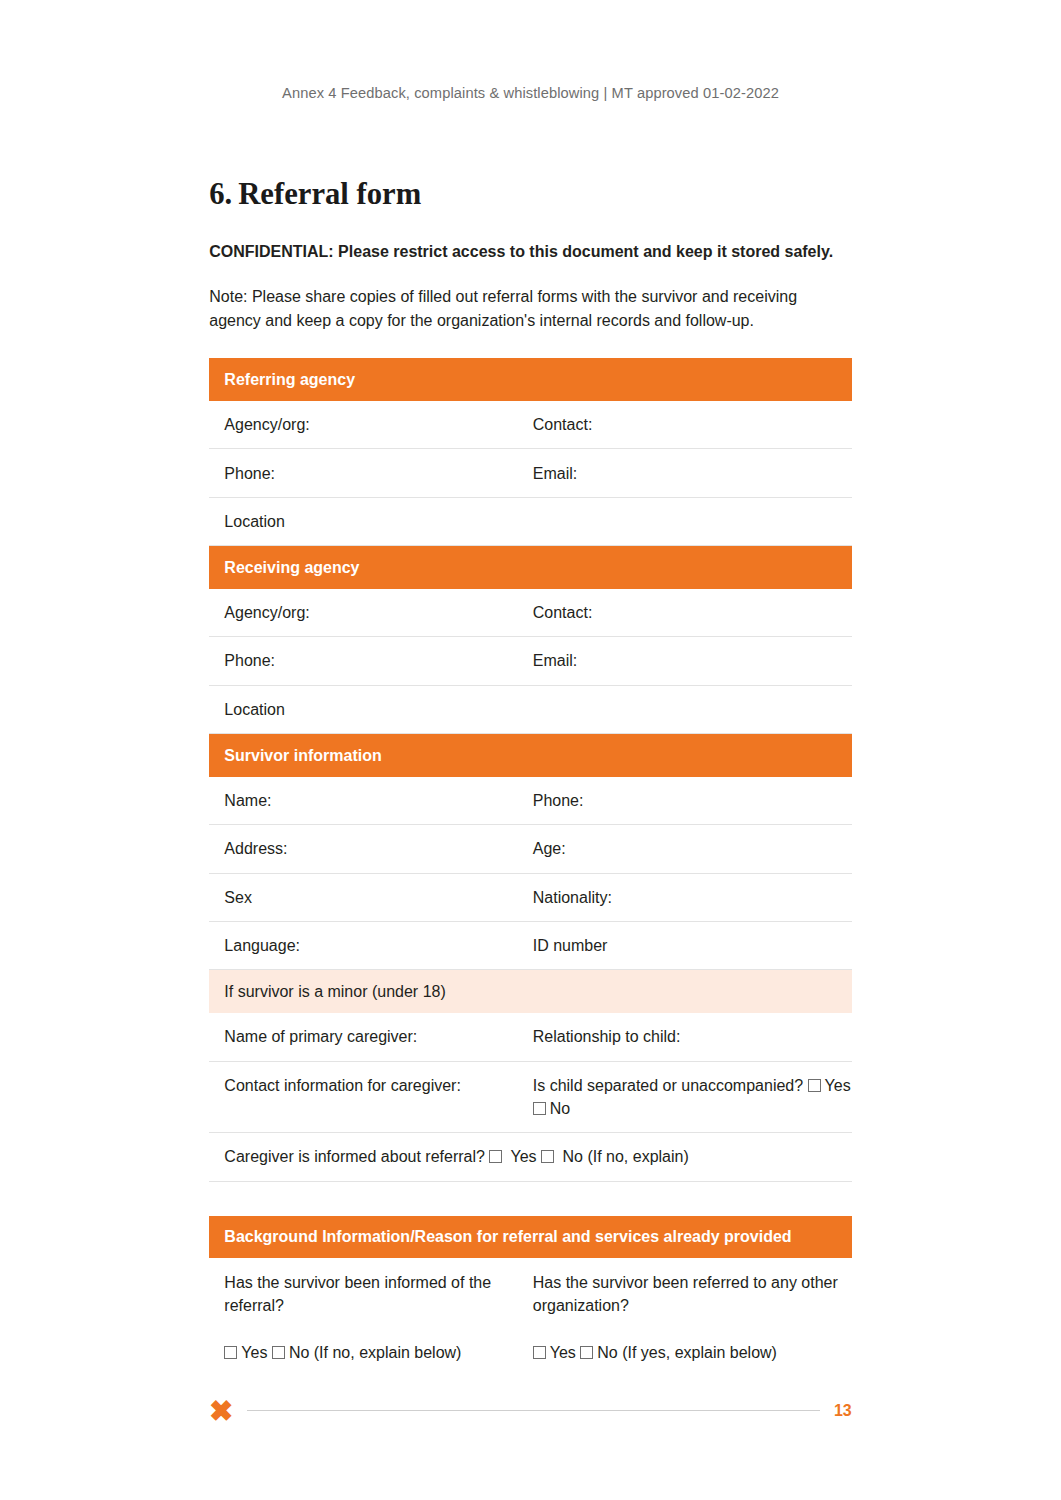Annex 4 Feedback, complaints & whistleblowing | MT approved 01-02-2022
6. Referral form
CONFIDENTIAL: Please restrict access to this document and keep it stored safely.
Note: Please share copies of filled out referral forms with the survivor and receiving agency and keep a copy for the organization's internal records and follow-up.
| Referring agency |
| Agency/org: | Contact: |
| Phone: | Email: |
| Location | |
| Receiving agency |
| Agency/org: | Contact: |
| Phone: | Email: |
| Location | |
| Survivor information |
| Name: | Phone: |
| Address: | Age: |
| Sex | Nationality: |
| Language: | ID number |
| If survivor is a minor (under 18) |
| Name of primary caregiver: | Relationship to child: |
| Contact information for caregiver: | Is child separated or unaccompanied? Yes No |
| Caregiver is informed about referral? Yes No (If no, explain) |
| Background Information/Reason for referral and services already provided |
| Has the survivor been informed of the referral? | Has the survivor been referred to any other organization? |
| Yes No (If no, explain below) | Yes No (If yes, explain below) |
✖ 13